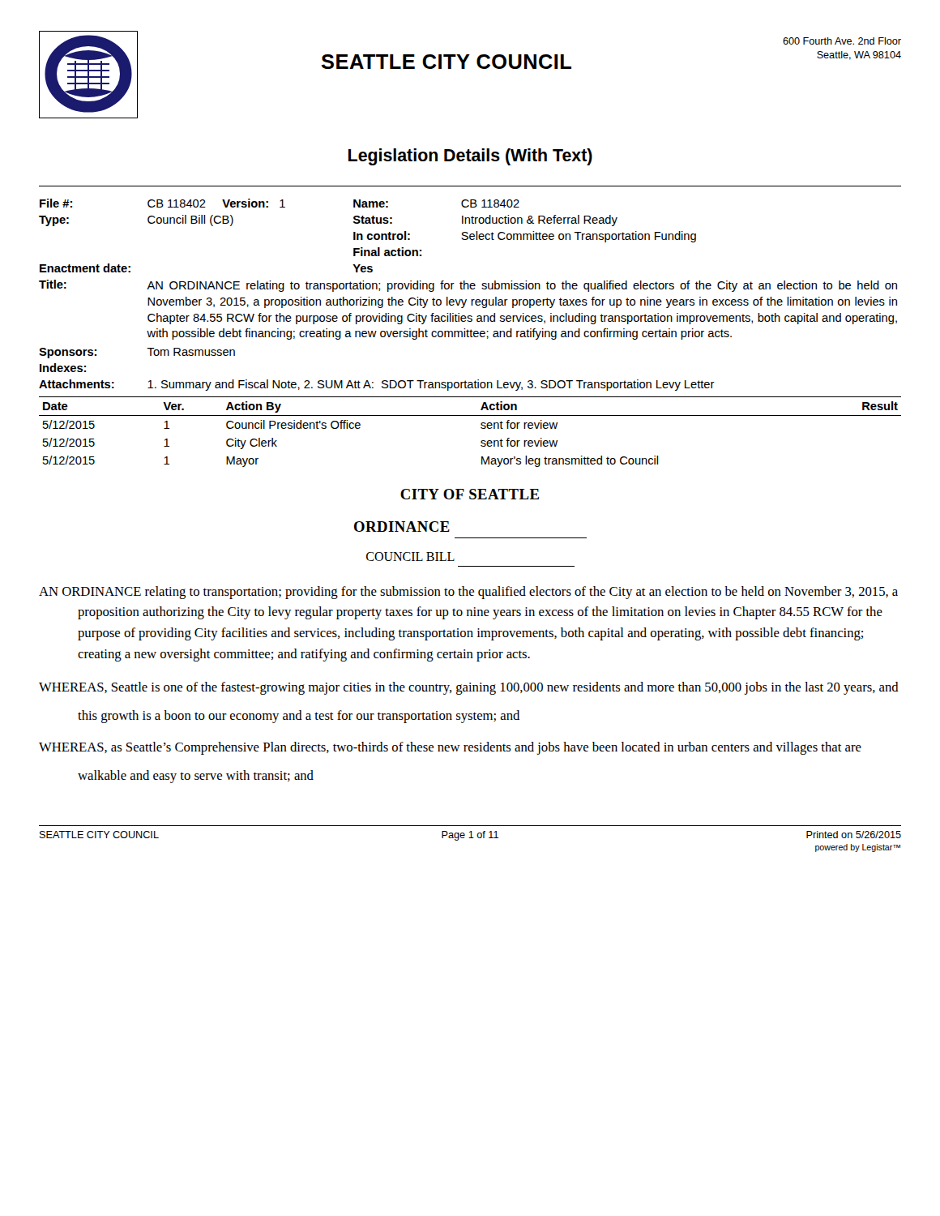SEATTLE CITY COUNCIL
600 Fourth Ave. 2nd Floor
Seattle, WA 98104
Legislation Details (With Text)
| File #: | CB 118402 Version: 1 | Name: | CB 118402 |
| Type: | Council Bill (CB) | Status: | Introduction & Referral Ready |
| | | In control: | Select Committee on Transportation Funding |
| | | Final action: | |
| Enactment date: | | Yes | |
| Title: | AN ORDINANCE relating to transportation; providing for the submission to the qualified electors of the City at an election to be held on November 3, 2015, a proposition authorizing the City to levy regular property taxes for up to nine years in excess of the limitation on levies in Chapter 84.55 RCW for the purpose of providing City facilities and services, including transportation improvements, both capital and operating, with possible debt financing; creating a new oversight committee; and ratifying and confirming certain prior acts. |
| Sponsors: | Tom Rasmussen |
| Indexes: | |
| Attachments: | 1. Summary and Fiscal Note, 2. SUM Att A: SDOT Transportation Levy, 3. SDOT Transportation Levy Letter |
| Date | Ver. | Action By | Action | Result |
| --- | --- | --- | --- | --- |
| 5/12/2015 | 1 | Council President's Office | sent for review | |
| 5/12/2015 | 1 | City Clerk | sent for review | |
| 5/12/2015 | 1 | Mayor | Mayor's leg transmitted to Council | |
CITY OF SEATTLE
ORDINANCE
COUNCIL BILL
AN ORDINANCE relating to transportation; providing for the submission to the qualified electors of the City at an election to be held on November 3, 2015, a proposition authorizing the City to levy regular property taxes for up to nine years in excess of the limitation on levies in Chapter 84.55 RCW for the purpose of providing City facilities and services, including transportation improvements, both capital and operating, with possible debt financing; creating a new oversight committee; and ratifying and confirming certain prior acts.
WHEREAS, Seattle is one of the fastest-growing major cities in the country, gaining 100,000 new residents and more than 50,000 jobs in the last 20 years, and this growth is a boon to our economy and a test for our transportation system; and
WHEREAS, as Seattle’s Comprehensive Plan directs, two-thirds of these new residents and jobs have been located in urban centers and villages that are walkable and easy to serve with transit; and
SEATTLE CITY COUNCIL
Page 1 of 11
Printed on 5/26/2015
powered by Legistar™